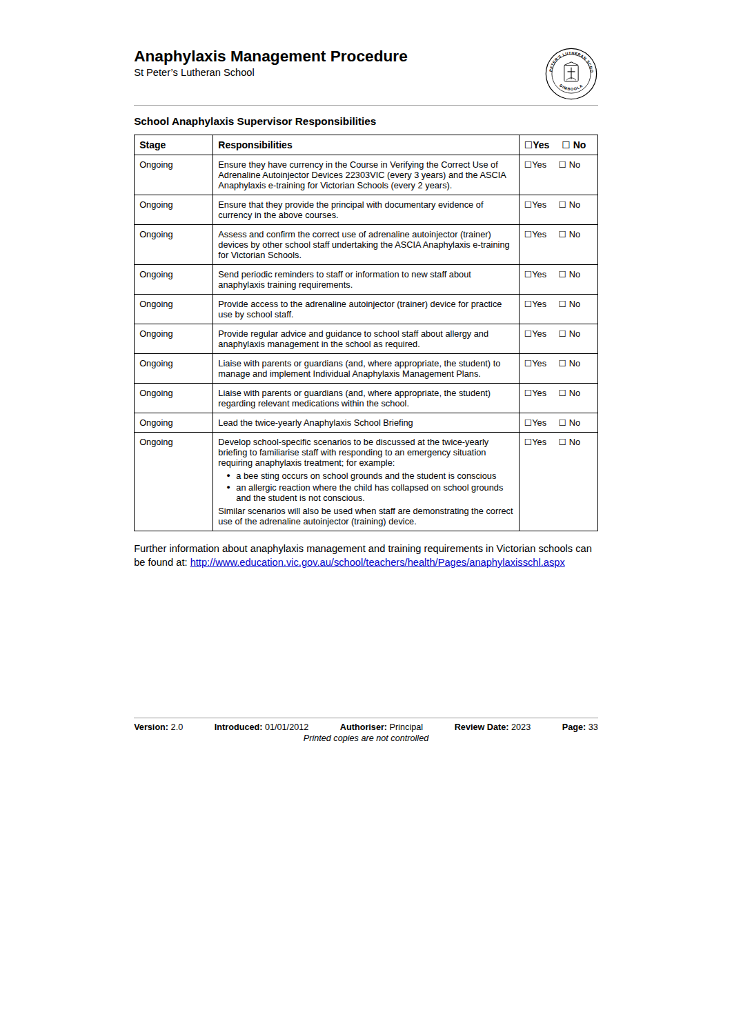Anaphylaxis Management Procedure
St Peter’s Lutheran School
ST PETER'S LUTHERAN SCHOOL DIMBOOLA
School Anaphylaxis Supervisor Responsibilities
| Stage | Responsibilities | ☐ Yes ☐ No |
| --- | --- | --- |
| Ongoing | Ensure they have currency in the Course in Verifying the Correct Use of Adrenaline Autoinjector Devices 22303VIC (every 3 years) and the ASCIA Anaphylaxis e-training for Victorian Schools (every 2 years). | ☐ Yes ☐ No |
| Ongoing | Ensure that they provide the principal with documentary evidence of currency in the above courses. | ☐ Yes ☐ No |
| Ongoing | Assess and confirm the correct use of adrenaline autoinjector (trainer) devices by other school staff undertaking the ASCIA Anaphylaxis e-training for Victorian Schools. | ☐ Yes ☐ No |
| Ongoing | Send periodic reminders to staff or information to new staff about anaphylaxis training requirements. | ☐ Yes ☐ No |
| Ongoing | Provide access to the adrenaline autoinjector (trainer) device for practice use by school staff. | ☐ Yes ☐ No |
| Ongoing | Provide regular advice and guidance to school staff about allergy and anaphylaxis management in the school as required. | ☐ Yes ☐ No |
| Ongoing | Liaise with parents or guardians (and, where appropriate, the student) to manage and implement Individual Anaphylaxis Management Plans. | ☐ Yes ☐ No |
| Ongoing | Liaise with parents or guardians (and, where appropriate, the student) regarding relevant medications within the school. | ☐ Yes ☐ No |
| Ongoing | Lead the twice-yearly Anaphylaxis School Briefing | ☐ Yes ☐ No |
| Ongoing | Develop school-specific scenarios to be discussed at the twice-yearly briefing to familiarise staff with responding to an emergency situation requiring anaphylaxis treatment; for example: a bee sting occurs on school grounds and the student is conscious an allergic reaction where the child has collapsed on school grounds and the student is not conscious. Similar scenarios will also be used when staff are demonstrating the correct use of the adrenaline autoinjector (training) device. | ☐ Yes ☐ No |
Further information about anaphylaxis management and training requirements in Victorian schools can be found at: http://www.education.vic.gov.au/school/teachers/health/Pages/anaphylaxisschl.aspx
Version: 2.0
Introduced: 01/01/2012
Authoriser: Principal
Review Date: 2023
Page: 33
Printed copies are not controlled